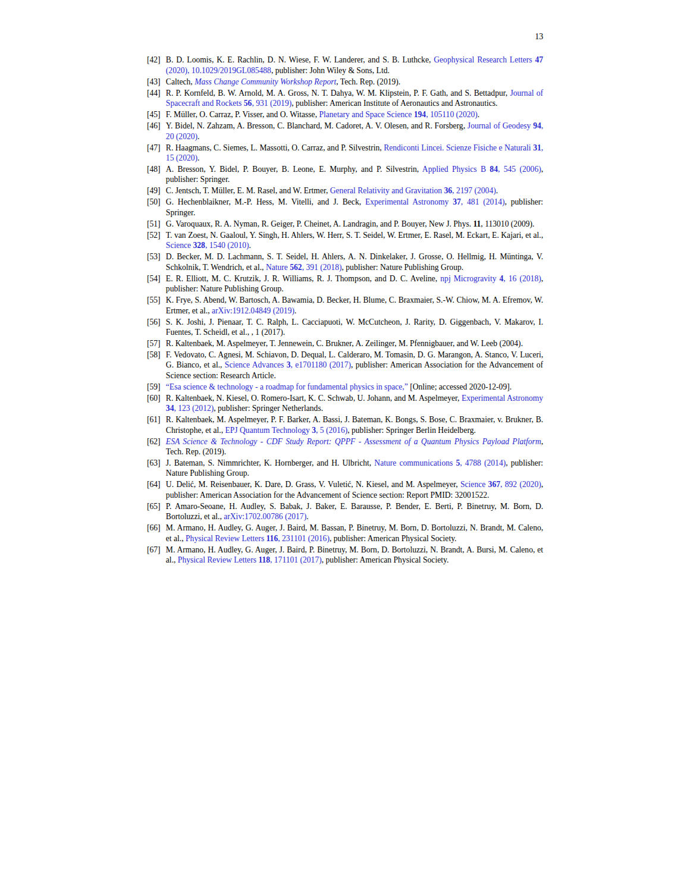13
[42] B. D. Loomis, K. E. Rachlin, D. N. Wiese, F. W. Landerer, and S. B. Luthcke, Geophysical Research Letters 47 (2020), 10.1029/2019GL085488, publisher: John Wiley & Sons, Ltd.
[43] Caltech, Mass Change Community Workshop Report, Tech. Rep. (2019).
[44] R. P. Kornfeld, B. W. Arnold, M. A. Gross, N. T. Dahya, W. M. Klipstein, P. F. Gath, and S. Bettadpur, Journal of Spacecraft and Rockets 56, 931 (2019), publisher: American Institute of Aeronautics and Astronautics.
[45] F. Müller, O. Carraz, P. Visser, and O. Witasse, Planetary and Space Science 194, 105110 (2020).
[46] Y. Bidel, N. Zahzam, A. Bresson, C. Blanchard, M. Cadoret, A. V. Olesen, and R. Forsberg, Journal of Geodesy 94, 20 (2020).
[47] R. Haagmans, C. Siemes, L. Massotti, O. Carraz, and P. Silvestrin, Rendiconti Lincei. Scienze Fisiche e Naturali 31, 15 (2020).
[48] A. Bresson, Y. Bidel, P. Bouyer, B. Leone, E. Murphy, and P. Silvestrin, Applied Physics B 84, 545 (2006), publisher: Springer.
[49] C. Jentsch, T. Müller, E. M. Rasel, and W. Ertmer, General Relativity and Gravitation 36, 2197 (2004).
[50] G. Hechenblaikner, M.-P. Hess, M. Vitelli, and J. Beck, Experimental Astronomy 37, 481 (2014), publisher: Springer.
[51] G. Varoquaux, R. A. Nyman, R. Geiger, P. Cheinet, A. Landragin, and P. Bouyer, New J. Phys. 11, 113010 (2009).
[52] T. van Zoest, N. Gaaloul, Y. Singh, H. Ahlers, W. Herr, S. T. Seidel, W. Ertmer, E. Rasel, M. Eckart, E. Kajari, et al., Science 328, 1540 (2010).
[53] D. Becker, M. D. Lachmann, S. T. Seidel, H. Ahlers, A. N. Dinkelaker, J. Grosse, O. Hellmig, H. Müntinga, V. Schkolnik, T. Wendrich, et al., Nature 562, 391 (2018), publisher: Nature Publishing Group.
[54] E. R. Elliott, M. C. Krutzik, J. R. Williams, R. J. Thompson, and D. C. Aveline, npj Microgravity 4, 16 (2018), publisher: Nature Publishing Group.
[55] K. Frye, S. Abend, W. Bartosch, A. Bawamia, D. Becker, H. Blume, C. Braxmaier, S.-W. Chiow, M. A. Efremov, W. Ertmer, et al., arXiv:1912.04849 (2019).
[56] S. K. Joshi, J. Pienaar, T. C. Ralph, L. Cacciapuoti, W. McCutcheon, J. Rarity, D. Giggenbach, V. Makarov, I. Fuentes, T. Scheidl, et al., , 1 (2017).
[57] R. Kaltenbaek, M. Aspelmeyer, T. Jennewein, C. Brukner, A. Zeilinger, M. Pfennigbauer, and W. Leeb (2004).
[58] F. Vedovato, C. Agnesi, M. Schiavon, D. Dequal, L. Calderaro, M. Tomasin, D. G. Marangon, A. Stanco, V. Luceri, G. Bianco, et al., Science Advances 3, e1701180 (2017), publisher: American Association for the Advancement of Science section: Research Article.
[59]“Esa science & technology - a roadmap for fundamental physics in space,” [Online; accessed 2020-12-09].
[60] R. Kaltenbaek, N. Kiesel, O. Romero-Isart, K. C. Schwab, U. Johann, and M. Aspelmeyer, Experimental Astronomy 34, 123 (2012), publisher: Springer Netherlands.
[61] R. Kaltenbaek, M. Aspelmeyer, P. F. Barker, A. Bassi, J. Bateman, K. Bongs, S. Bose, C. Braxmaier, v. Brukner, B. Christophe, et al., EPJ Quantum Technology 3, 5 (2016), publisher: Springer Berlin Heidelberg.
[62] ESA Science & Technology - CDF Study Report: QPPF - Assessment of a Quantum Physics Payload Platform, Tech. Rep. (2019).
[63] J. Bateman, S. Nimmrichter, K. Hornberger, and H. Ulbricht, Nature communications 5, 4788 (2014), publisher: Nature Publishing Group.
[64] U. Delić, M. Reisenbauer, K. Dare, D. Grass, V. Vuletić, N. Kiesel, and M. Aspelmeyer, Science 367, 892 (2020), publisher: American Association for the Advancement of Science section: Report PMID: 32001522.
[65] P. Amaro-Seoane, H. Audley, S. Babak, J. Baker, E. Barausse, P. Bender, E. Berti, P. Binetruy, M. Born, D. Bortoluzzi, et al., arXiv:1702.00786 (2017).
[66] M. Armano, H. Audley, G. Auger, J. Baird, M. Bassan, P. Binetruy, M. Born, D. Bortoluzzi, N. Brandt, M. Caleno, et al., Physical Review Letters 116, 231101 (2016), publisher: American Physical Society.
[67] M. Armano, H. Audley, G. Auger, J. Baird, P. Binetruy, M. Born, D. Bortoluzzi, N. Brandt, A. Bursi, M. Caleno, et al., Physical Review Letters 118, 171101 (2017), publisher: American Physical Society.